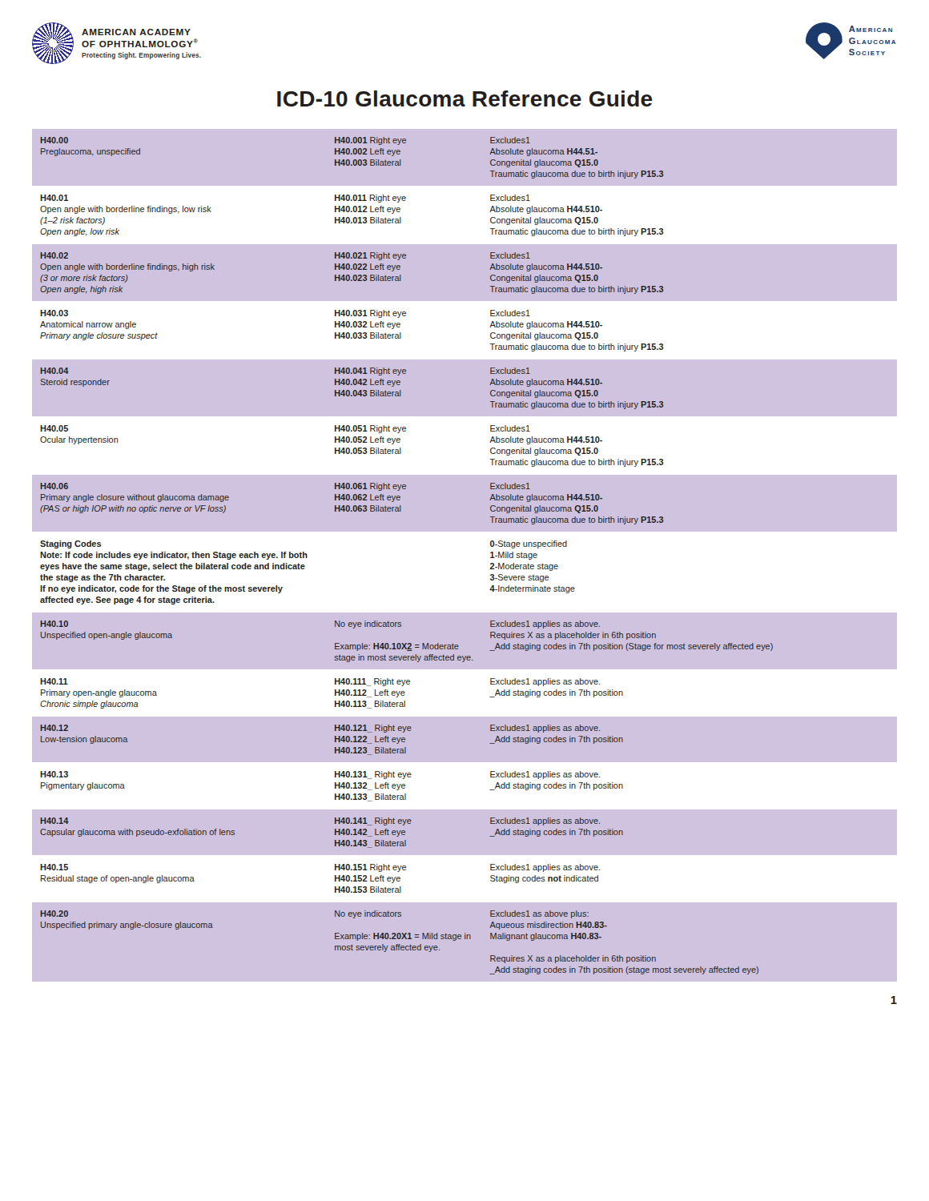American Academy
of Ophthalmology®
Protecting Sight. Empowering Lives.
American
Glaucoma
Society
ICD-10 Glaucoma Reference Guide
| H40.00 Preglaucoma, unspecified | H40.001 Right eye H40.002 Left eye H40.003 Bilateral | Excludes1 Absolute glaucoma H44.51- Congenital glaucoma Q15.0 Traumatic glaucoma due to birth injury P15.3 |
| H40.01 Open angle with borderline findings, low risk (1–2 risk factors) Open angle, low risk | H40.011 Right eye H40.012 Left eye H40.013 Bilateral | Excludes1 Absolute glaucoma H44.510- Congenital glaucoma Q15.0 Traumatic glaucoma due to birth injury P15.3 |
| H40.02 Open angle with borderline findings, high risk (3 or more risk factors) Open angle, high risk | H40.021 Right eye H40.022 Left eye H40.023 Bilateral | Excludes1 Absolute glaucoma H44.510- Congenital glaucoma Q15.0 Traumatic glaucoma due to birth injury P15.3 |
| H40.03 Anatomical narrow angle Primary angle closure suspect | H40.031 Right eye H40.032 Left eye H40.033 Bilateral | Excludes1 Absolute glaucoma H44.510- Congenital glaucoma Q15.0 Traumatic glaucoma due to birth injury P15.3 |
| H40.04 Steroid responder | H40.041 Right eye H40.042 Left eye H40.043 Bilateral | Excludes1 Absolute glaucoma H44.510- Congenital glaucoma Q15.0 Traumatic glaucoma due to birth injury P15.3 |
| H40.05 Ocular hypertension | H40.051 Right eye H40.052 Left eye H40.053 Bilateral | Excludes1 Absolute glaucoma H44.510- Congenital glaucoma Q15.0 Traumatic glaucoma due to birth injury P15.3 |
| H40.06 Primary angle closure without glaucoma damage (PAS or high IOP with no optic nerve or VF loss) | H40.061 Right eye H40.062 Left eye H40.063 Bilateral | Excludes1 Absolute glaucoma H44.510- Congenital glaucoma Q15.0 Traumatic glaucoma due to birth injury P15.3 |
| Staging Codes Note: If code includes eye indicator, then Stage each eye. If both eyes have the same stage, select the bilateral code and indicate the stage as the 7th character. If no eye indicator, code for the Stage of the most severely affected eye. See page 4 for stage criteria. | | 0 -Stage unspecified 1 -Mild stage 2 -Moderate stage 3 -Severe stage 4 -Indeterminate stage |
| H40.10 Unspecified open-angle glaucoma | No eye indicators Example: H40.10X 2 = Moderate stage in most severely affected eye. | Excludes1 applies as above. Requires X as a placeholder in 6th position _Add staging codes in 7th position (Stage for most severely affected eye) |
| H40.11 Primary open-angle glaucoma Chronic simple glaucoma | H40.111_ Right eye H40.112_ Left eye H40.113_ Bilateral | Excludes1 applies as above. _Add staging codes in 7th position |
| H40.12 Low-tension glaucoma | H40.121_ Right eye H40.122_ Left eye H40.123_ Bilateral | Excludes1 applies as above. _Add staging codes in 7th position |
| H40.13 Pigmentary glaucoma | H40.131_ Right eye H40.132_ Left eye H40.133_ Bilateral | Excludes1 applies as above. _Add staging codes in 7th position |
| H40.14 Capsular glaucoma with pseudo-exfoliation of lens | H40.141_ Right eye H40.142_ Left eye H40.143_ Bilateral | Excludes1 applies as above. _Add staging codes in 7th position |
| H40.15 Residual stage of open-angle glaucoma | H40.151 Right eye H40.152 Left eye H40.153 Bilateral | Excludes1 applies as above. Staging codes not indicated |
| H40.20 Unspecified primary angle-closure glaucoma | No eye indicators Example: H40.20X1 = Mild stage in most severely affected eye. | Excludes1 as above plus: Aqueous misdirection H40.83- Malignant glaucoma H40.83- Requires X as a placeholder in 6th position _Add staging codes in 7th position (stage most severely affected eye) |
1